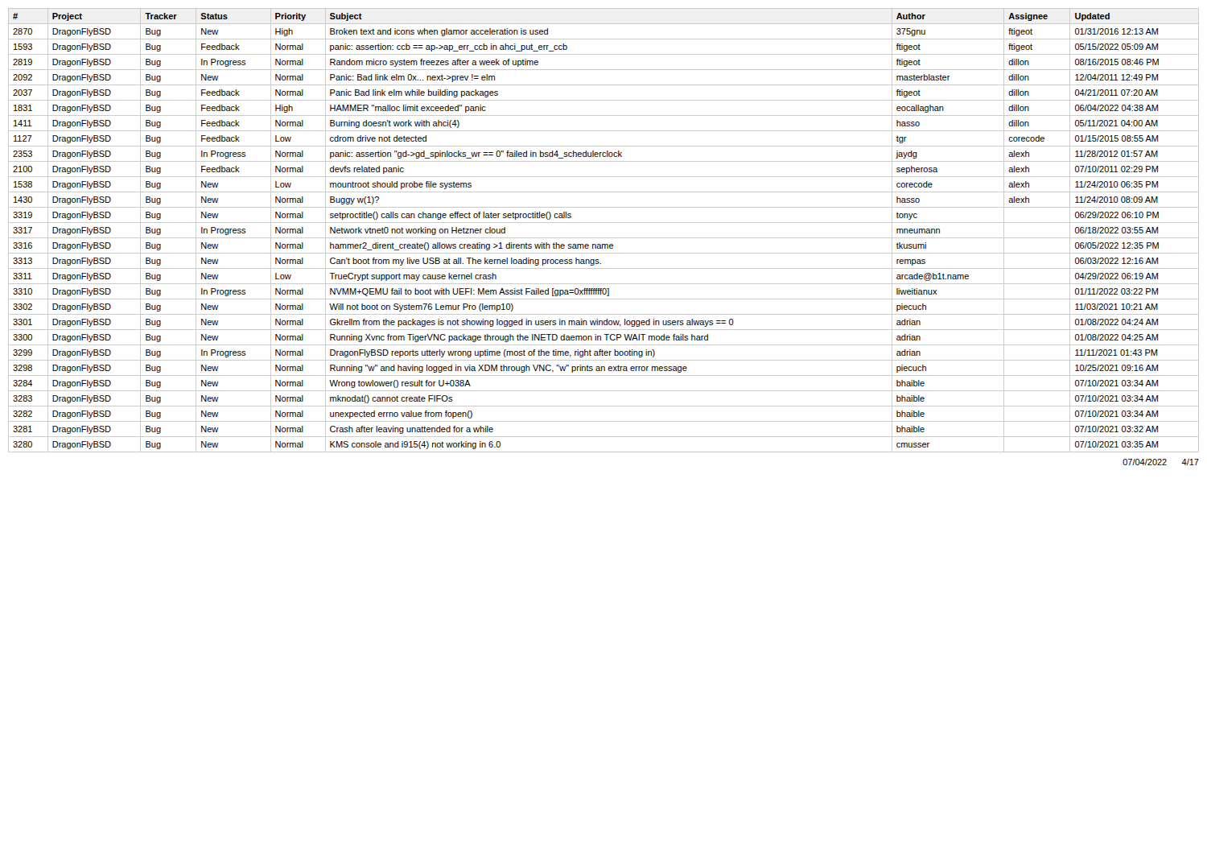| # | Project | Tracker | Status | Priority | Subject | Author | Assignee | Updated |
| --- | --- | --- | --- | --- | --- | --- | --- | --- |
| 2870 | DragonFlyBSD | Bug | New | High | Broken text and icons when glamor acceleration is used | 375gnu | ftigeot | 01/31/2016 12:13 AM |
| 1593 | DragonFlyBSD | Bug | Feedback | Normal | panic: assertion: ccb == ap->ap_err_ccb in ahci_put_err_ccb | ftigeot | ftigeot | 05/15/2022 05:09 AM |
| 2819 | DragonFlyBSD | Bug | In Progress | Normal | Random micro system freezes after a week of uptime | ftigeot | dillon | 08/16/2015 08:46 PM |
| 2092 | DragonFlyBSD | Bug | New | Normal | Panic: Bad link elm 0x... next->prev != elm | masterblaster | dillon | 12/04/2011 12:49 PM |
| 2037 | DragonFlyBSD | Bug | Feedback | Normal | Panic Bad link elm while building packages | ftigeot | dillon | 04/21/2011 07:20 AM |
| 1831 | DragonFlyBSD | Bug | Feedback | High | HAMMER "malloc limit exceeded" panic | eocallaghan | dillon | 06/04/2022 04:38 AM |
| 1411 | DragonFlyBSD | Bug | Feedback | Normal | Burning doesn't work with ahci(4) | hasso | dillon | 05/11/2021 04:00 AM |
| 1127 | DragonFlyBSD | Bug | Feedback | Low | cdrom drive not detected | tgr | corecode | 01/15/2015 08:55 AM |
| 2353 | DragonFlyBSD | Bug | In Progress | Normal | panic: assertion "gd->gd_spinlocks_wr == 0" failed in bsd4_schedulerclock | jaydg | alexh | 11/28/2012 01:57 AM |
| 2100 | DragonFlyBSD | Bug | Feedback | Normal | devfs related panic | sepherosa | alexh | 07/10/2011 02:29 PM |
| 1538 | DragonFlyBSD | Bug | New | Low | mountroot should probe file systems | corecode | alexh | 11/24/2010 06:35 PM |
| 1430 | DragonFlyBSD | Bug | New | Normal | Buggy w(1)? | hasso | alexh | 11/24/2010 08:09 AM |
| 3319 | DragonFlyBSD | Bug | New | Normal | setproctitle() calls can change effect of later setproctitle() calls | tonyc | | 06/29/2022 06:10 PM |
| 3317 | DragonFlyBSD | Bug | In Progress | Normal | Network vtnet0 not working on Hetzner cloud | mneumann | | 06/18/2022 03:55 AM |
| 3316 | DragonFlyBSD | Bug | New | Normal | hammer2_dirent_create() allows creating >1 dirents with the same name | tkusumi | | 06/05/2022 12:35 PM |
| 3313 | DragonFlyBSD | Bug | New | Normal | Can't boot from my live USB at all. The kernel loading process hangs. | rempas | | 06/03/2022 12:16 AM |
| 3311 | DragonFlyBSD | Bug | New | Low | TrueCrypt support may cause kernel crash | arcade@b1t.name | | 04/29/2022 06:19 AM |
| 3310 | DragonFlyBSD | Bug | In Progress | Normal | NVMM+QEMU fail to boot with UEFI: Mem Assist Failed [gpa=0xffffffff0] | liweitianux | | 01/11/2022 03:22 PM |
| 3302 | DragonFlyBSD | Bug | New | Normal | Will not boot on System76 Lemur Pro (lemp10) | piecuch | | 11/03/2021 10:21 AM |
| 3301 | DragonFlyBSD | Bug | New | Normal | Gkrellm from the packages is not showing logged in users in main window, logged in users always == 0 | adrian | | 01/08/2022 04:24 AM |
| 3300 | DragonFlyBSD | Bug | New | Normal | Running Xvnc from TigerVNC package through the INETD daemon in TCP WAIT mode fails hard | adrian | | 01/08/2022 04:25 AM |
| 3299 | DragonFlyBSD | Bug | In Progress | Normal | DragonFlyBSD reports utterly wrong uptime (most of the time, right after booting in) | adrian | | 11/11/2021 01:43 PM |
| 3298 | DragonFlyBSD | Bug | New | Normal | Running "w" and having logged in via XDM through VNC, "w" prints an extra error message | piecuch | | 10/25/2021 09:16 AM |
| 3284 | DragonFlyBSD | Bug | New | Normal | Wrong towlower() result for U+038A | bhaible | | 07/10/2021 03:34 AM |
| 3283 | DragonFlyBSD | Bug | New | Normal | mknodat() cannot create FIFOs | bhaible | | 07/10/2021 03:34 AM |
| 3282 | DragonFlyBSD | Bug | New | Normal | unexpected errno value from fopen() | bhaible | | 07/10/2021 03:34 AM |
| 3281 | DragonFlyBSD | Bug | New | Normal | Crash after leaving unattended for a while | bhaible | | 07/10/2021 03:32 AM |
| 3280 | DragonFlyBSD | Bug | New | Normal | KMS console and i915(4) not working in 6.0 | cmusser | | 07/10/2021 03:35 AM |
07/04/2022 4/17